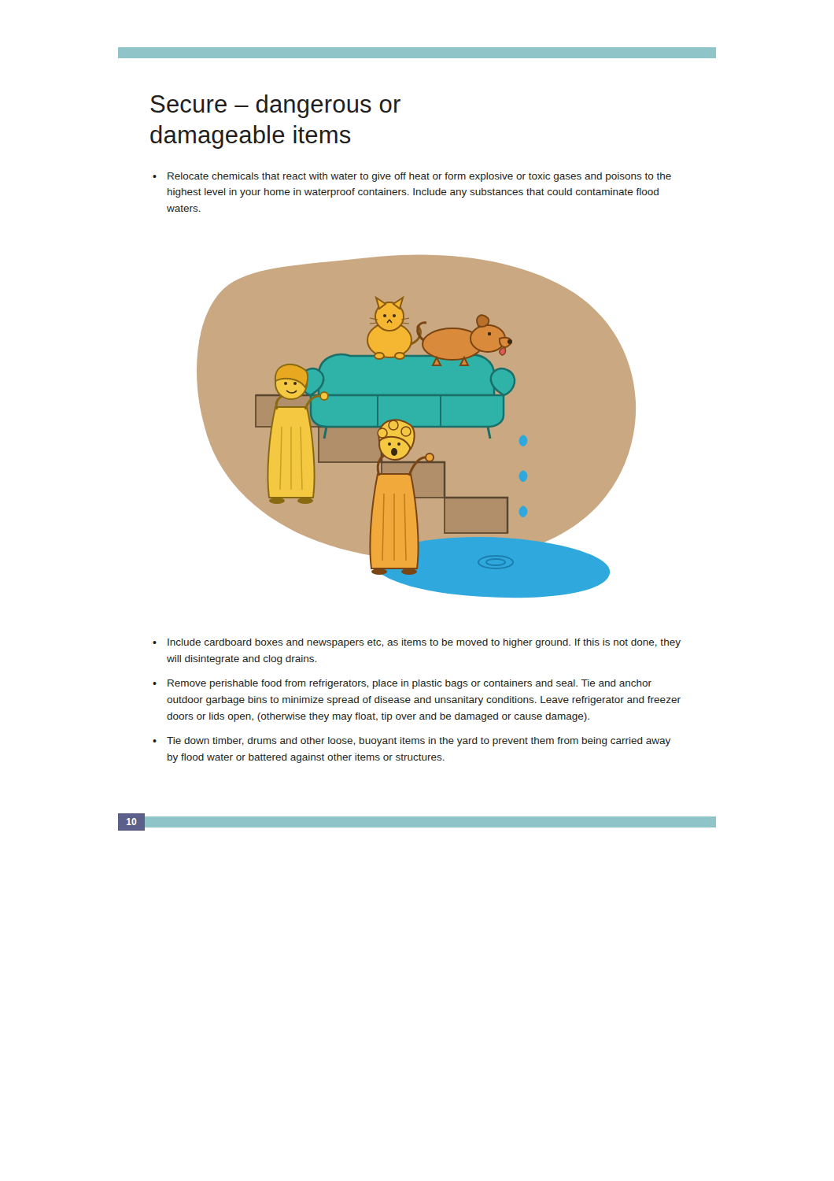Secure – dangerous or
damageable items
Relocate chemicals that react with water to give off heat or form explosive or toxic gases and poisons to the highest level in your home in waterproof containers. Include any substances that could contaminate flood waters.
Include cardboard boxes and newspapers etc, as items to be moved to higher ground. If this is not done, they will disintegrate and clog drains.
Remove perishable food from refrigerators, place in plastic bags or containers and seal. Tie and anchor outdoor garbage bins to minimize spread of disease and unsanitary conditions. Leave refrigerator and freezer doors or lids open, (otherwise they may float, tip over and be damaged or cause damage).
Tie down timber, drums and other loose, buoyant items in the yard to prevent them from being carried away by flood water or battered against other items or structures.
10